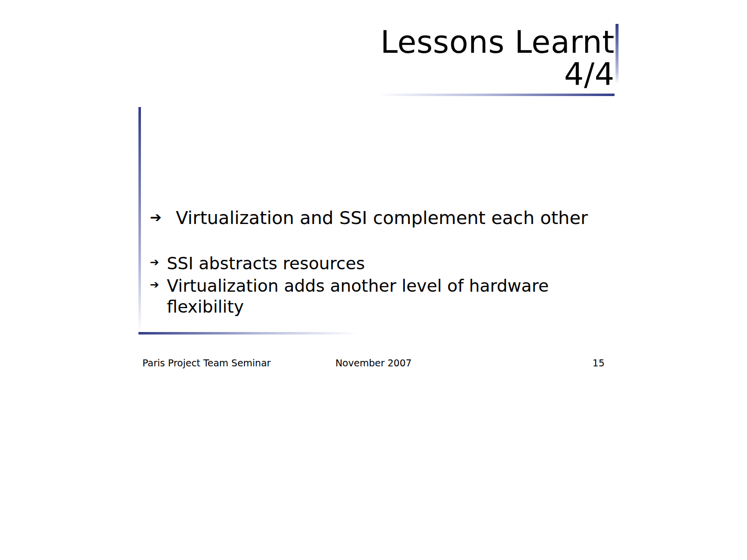Lessons Learnt 4/4
Virtualization and SSI complement each other
SSI abstracts resources
Virtualization adds another level of hardware flexibility
Paris Project Team Seminar November 2007 15